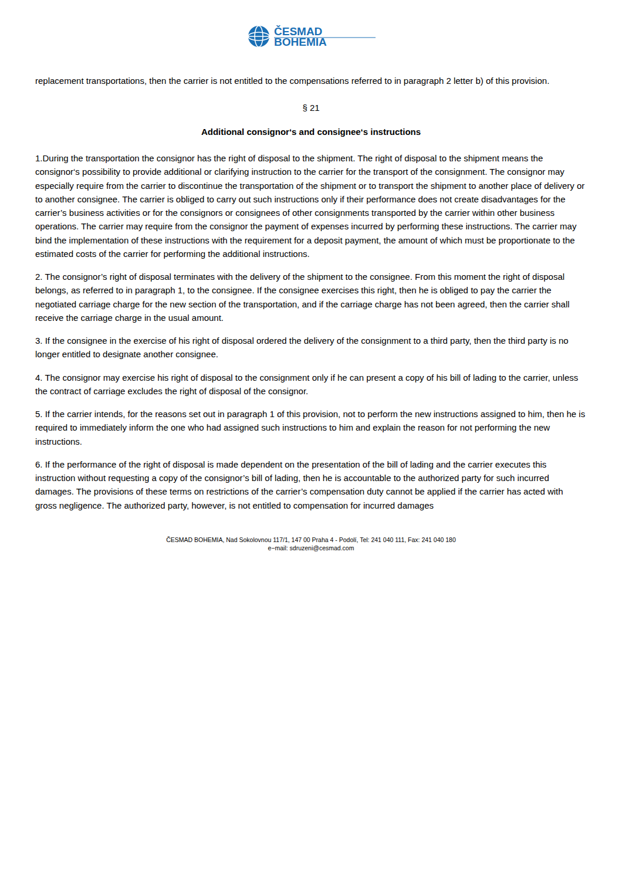ČESMAD BOHEMIA
replacement transportations, then the carrier is not entitled to the compensations referred to in paragraph 2 letter b) of this provision.
§ 21
Additional consignor‘s and consignee‘s instructions
1.During the transportation the consignor has the right of disposal to the shipment. The right of disposal to the shipment means the consignor‘s possibility to provide additional or clarifying instruction to the carrier for the transport of the consignment. The consignor may especially require from the carrier to discontinue the transportation of the shipment or to transport the shipment to another place of delivery or to another consignee. The carrier is obliged to carry out such instructions only if their performance does not create disadvantages for the carrier’s business activities or for the consignors or consignees of other consignments transported by the carrier within other business operations. The carrier may require from the consignor the payment of expenses incurred by performing these instructions. The carrier may bind the implementation of these instructions with the requirement for a deposit payment, the amount of which must be proportionate to the estimated costs of the carrier for performing the additional instructions.
2. The consignor’s right of disposal terminates with the delivery of the shipment to the consignee. From this moment the right of disposal belongs, as referred to in paragraph 1, to the consignee. If the consignee exercises this right, then he is obliged to pay the carrier the negotiated carriage charge for the new section of the transportation, and if the carriage charge has not been agreed, then the carrier shall receive the carriage charge in the usual amount.
3. If the consignee in the exercise of his right of disposal ordered the delivery of the consignment to a third party, then the third party is no longer entitled to designate another consignee.
4. The consignor may exercise his right of disposal to the consignment only if he can present a copy of his bill of lading to the carrier, unless the contract of carriage excludes the right of disposal of the consignor.
5. If the carrier intends, for the reasons set out in paragraph 1 of this provision, not to perform the new instructions assigned to him, then he is required to immediately inform the one who had assigned such instructions to him and explain the reason for not performing the new instructions.
6. If the performance of the right of disposal is made dependent on the presentation of the bill of lading and the carrier executes this instruction without requesting a copy of the consignor’s bill of lading, then he is accountable to the authorized party for such incurred damages. The provisions of these terms on restrictions of the carrier’s compensation duty cannot be applied if the carrier has acted with gross negligence. The authorized party, however, is not entitled to compensation for incurred damages
ČESMAD BOHEMIA, Nad Sokolovnou 117/1, 147 00 Praha 4 ‑ Podolí, Tel: 241 040 111, Fax: 241 040 180
e−mail: sdruzeni@cesmad.com